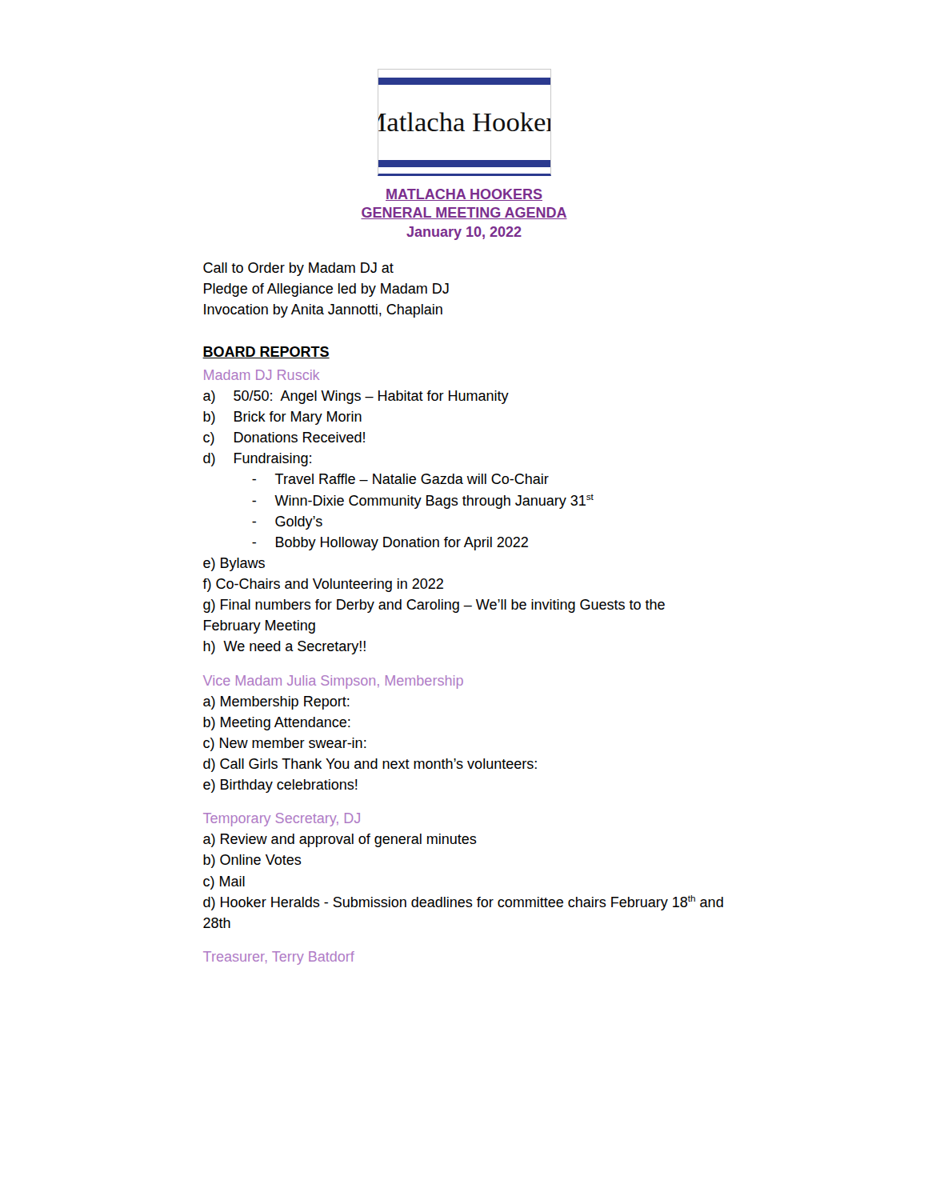Matlacha Hookers
MATLACHA HOOKERS
GENERAL MEETING AGENDA
January 10, 2022
Call to Order by Madam DJ at
Pledge of Allegiance led by Madam DJ
Invocation by Anita Jannotti, Chaplain
BOARD REPORTS
Madam DJ Ruscik
a) 50/50: Angel Wings – Habitat for Humanity
b) Brick for Mary Morin
c) Donations Received!
d) Fundraising:
Travel Raffle – Natalie Gazda will Co-Chair
Winn-Dixie Community Bags through January 31st
Goldy’s
Bobby Holloway Donation for April 2022
e) Bylaws
f) Co-Chairs and Volunteering in 2022
g) Final numbers for Derby and Caroling – We’ll be inviting Guests to the February Meeting
h) We need a Secretary!!
Vice Madam Julia Simpson, Membership
a) Membership Report:
b) Meeting Attendance:
c) New member swear-in:
d) Call Girls Thank You and next month’s volunteers:
e) Birthday celebrations!
Temporary Secretary, DJ
a) Review and approval of general minutes
b) Online Votes
c) Mail
d) Hooker Heralds - Submission deadlines for committee chairs February 18th and 28th
Treasurer, Terry Batdorf